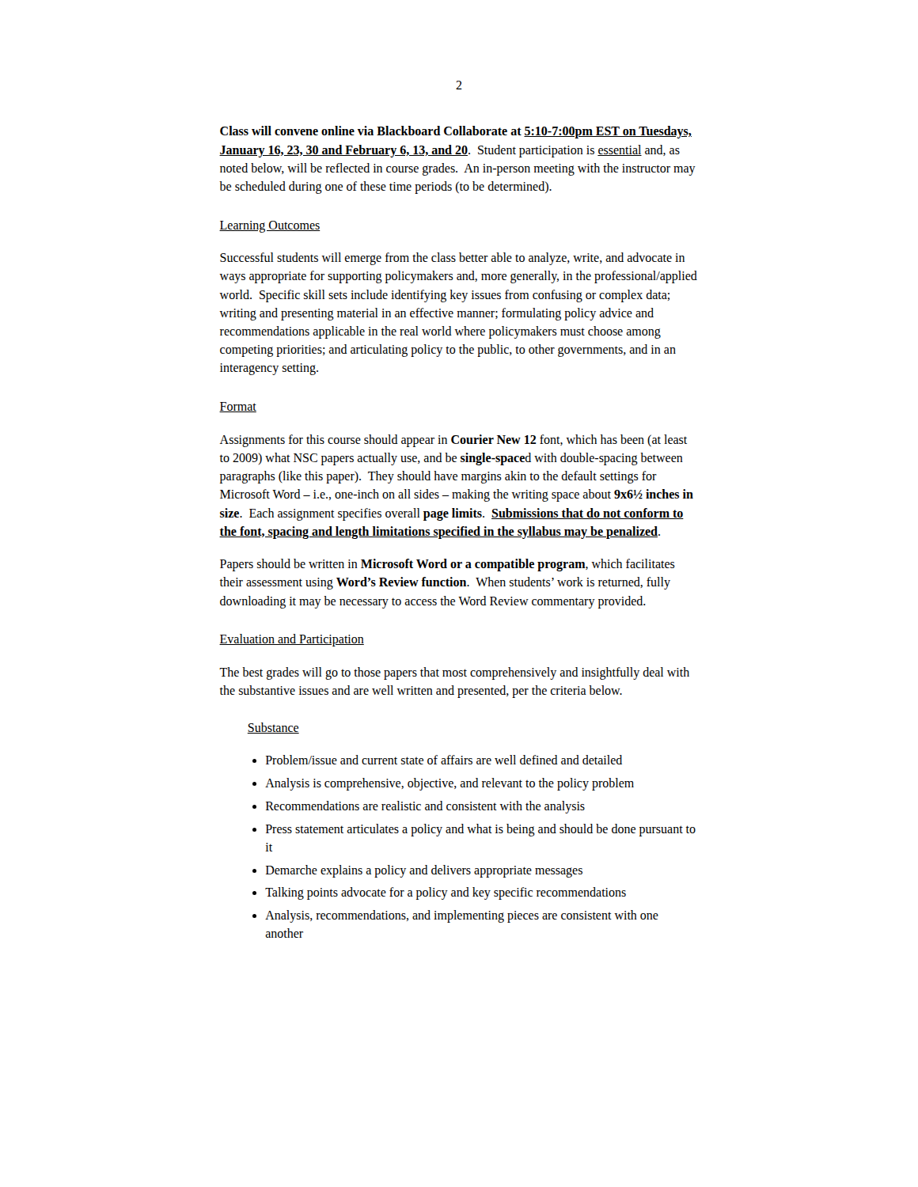2
Class will convene online via Blackboard Collaborate at 5:10-7:00pm EST on Tuesdays, January 16, 23, 30 and February 6, 13, and 20. Student participation is essential and, as noted below, will be reflected in course grades. An in-person meeting with the instructor may be scheduled during one of these time periods (to be determined).
Learning Outcomes
Successful students will emerge from the class better able to analyze, write, and advocate in ways appropriate for supporting policymakers and, more generally, in the professional/applied world. Specific skill sets include identifying key issues from confusing or complex data; writing and presenting material in an effective manner; formulating policy advice and recommendations applicable in the real world where policymakers must choose among competing priorities; and articulating policy to the public, to other governments, and in an interagency setting.
Format
Assignments for this course should appear in Courier New 12 font, which has been (at least to 2009) what NSC papers actually use, and be single-spaced with double-spacing between paragraphs (like this paper). They should have margins akin to the default settings for Microsoft Word – i.e., one-inch on all sides – making the writing space about 9x6½ inches in size. Each assignment specifies overall page limits. Submissions that do not conform to the font, spacing and length limitations specified in the syllabus may be penalized.
Papers should be written in Microsoft Word or a compatible program, which facilitates their assessment using Word’s Review function. When students’ work is returned, fully downloading it may be necessary to access the Word Review commentary provided.
Evaluation and Participation
The best grades will go to those papers that most comprehensively and insightfully deal with the substantive issues and are well written and presented, per the criteria below.
Substance
Problem/issue and current state of affairs are well defined and detailed
Analysis is comprehensive, objective, and relevant to the policy problem
Recommendations are realistic and consistent with the analysis
Press statement articulates a policy and what is being and should be done pursuant to it
Demarche explains a policy and delivers appropriate messages
Talking points advocate for a policy and key specific recommendations
Analysis, recommendations, and implementing pieces are consistent with one another